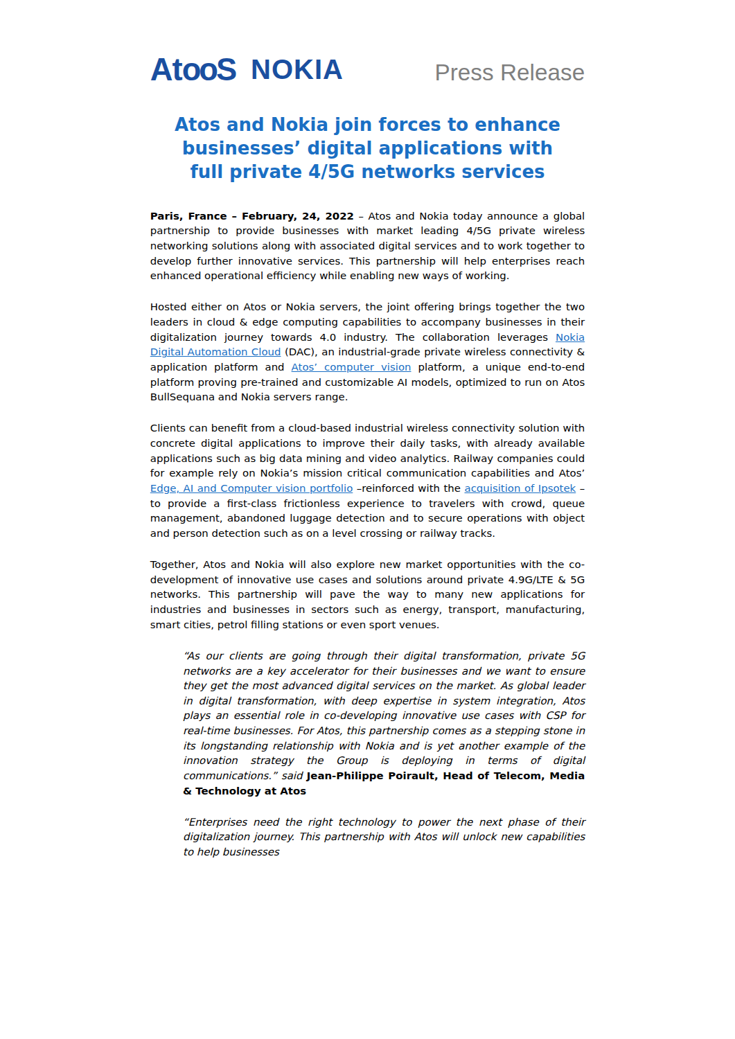Atoo S NOKIA
Press Release
Atos and Nokia join forces to enhance businesses’ digital applications with full private 4/5G networks services
Paris, France – February, 24, 2022 – Atos and Nokia today announce a global partnership to provide businesses with market leading 4/5G private wireless networking solutions along with associated digital services and to work together to develop further innovative services. This partnership will help enterprises reach enhanced operational efficiency while enabling new ways of working.
Hosted either on Atos or Nokia servers, the joint offering brings together the two leaders in cloud & edge computing capabilities to accompany businesses in their digitalization journey towards 4.0 industry. The collaboration leverages Nokia Digital Automation Cloud (DAC), an industrial-grade private wireless connectivity & application platform and Atos’ computer vision platform, a unique end-to-end platform proving pre-trained and customizable AI models, optimized to run on Atos BullSequana and Nokia servers range.
Clients can benefit from a cloud-based industrial wireless connectivity solution with concrete digital applications to improve their daily tasks, with already available applications such as big data mining and video analytics. Railway companies could for example rely on Nokia’s mission critical communication capabilities and Atos’ Edge, AI and Computer vision portfolio –reinforced with the acquisition of Ipsotek – to provide a first-class frictionless experience to travelers with crowd, queue management, abandoned luggage detection and to secure operations with object and person detection such as on a level crossing or railway tracks.
Together, Atos and Nokia will also explore new market opportunities with the co-development of innovative use cases and solutions around private 4.9G/LTE & 5G networks. This partnership will pave the way to many new applications for industries and businesses in sectors such as energy, transport, manufacturing, smart cities, petrol filling stations or even sport venues.
“As our clients are going through their digital transformation, private 5G networks are a key accelerator for their businesses and we want to ensure they get the most advanced digital services on the market. As global leader in digital transformation, with deep expertise in system integration, Atos plays an essential role in co-developing innovative use cases with CSP for real-time businesses. For Atos, this partnership comes as a stepping stone in its longstanding relationship with Nokia and is yet another example of the innovation strategy the Group is deploying in terms of digital communications.” said Jean-Philippe Poirault, Head of Telecom, Media & Technology at Atos
“Enterprises need the right technology to power the next phase of their digitalization journey. This partnership with Atos will unlock new capabilities to help businesses